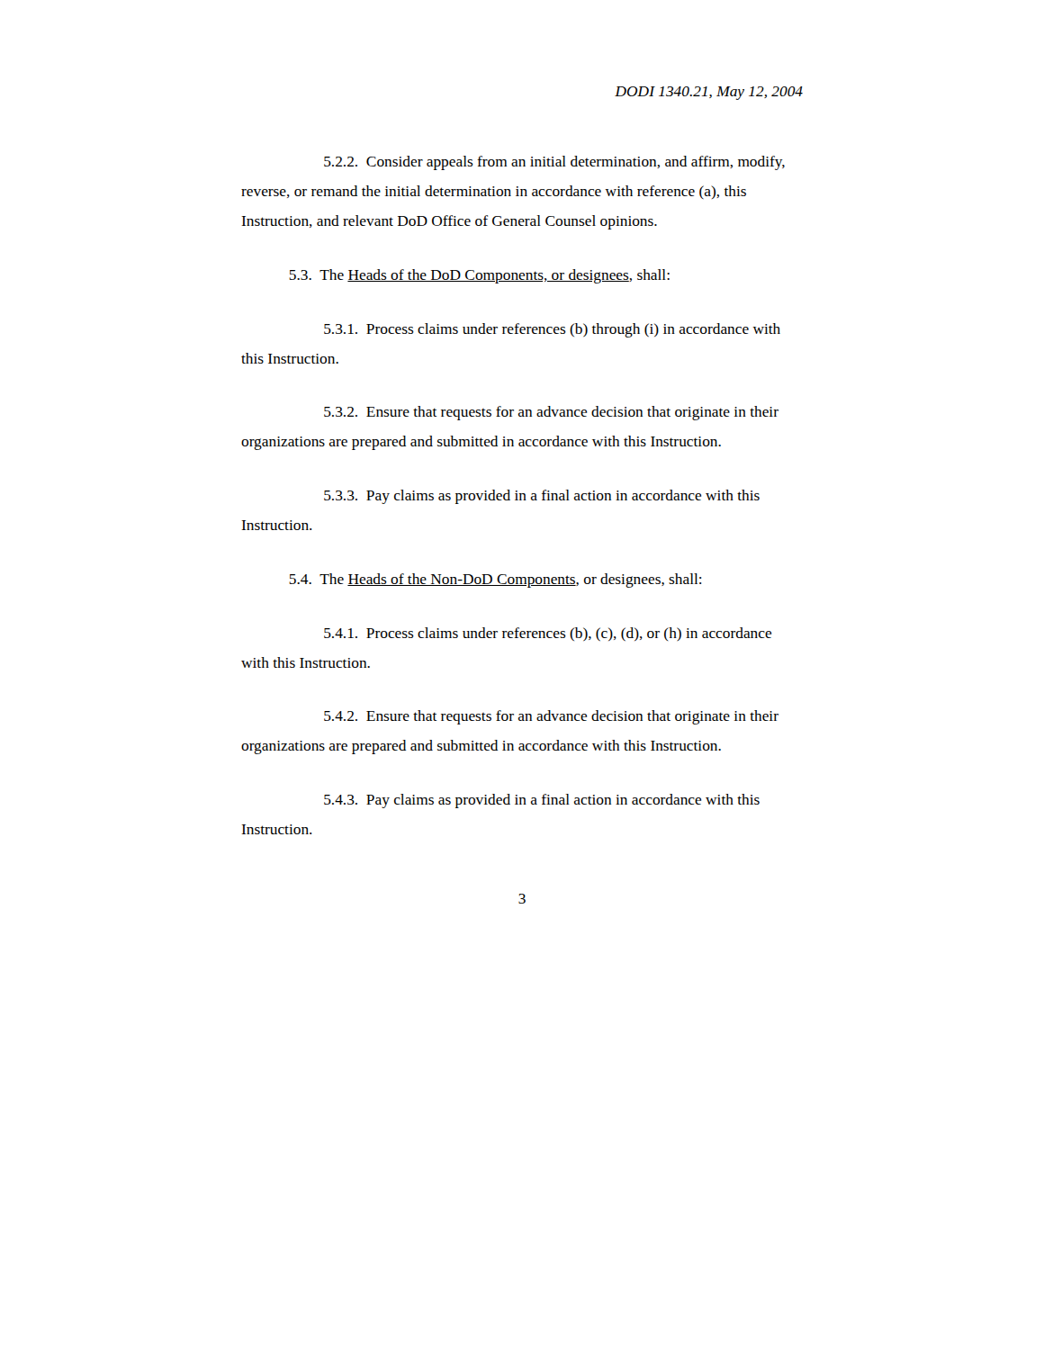DODI 1340.21, May 12, 2004
5.2.2. Consider appeals from an initial determination, and affirm, modify, reverse, or remand the initial determination in accordance with reference (a), this Instruction, and relevant DoD Office of General Counsel opinions.
5.3. The Heads of the DoD Components, or designees, shall:
5.3.1. Process claims under references (b) through (i) in accordance with this Instruction.
5.3.2. Ensure that requests for an advance decision that originate in their organizations are prepared and submitted in accordance with this Instruction.
5.3.3. Pay claims as provided in a final action in accordance with this Instruction.
5.4. The Heads of the Non-DoD Components, or designees, shall:
5.4.1. Process claims under references (b), (c), (d), or (h) in accordance with this Instruction.
5.4.2. Ensure that requests for an advance decision that originate in their organizations are prepared and submitted in accordance with this Instruction.
5.4.3. Pay claims as provided in a final action in accordance with this Instruction.
3